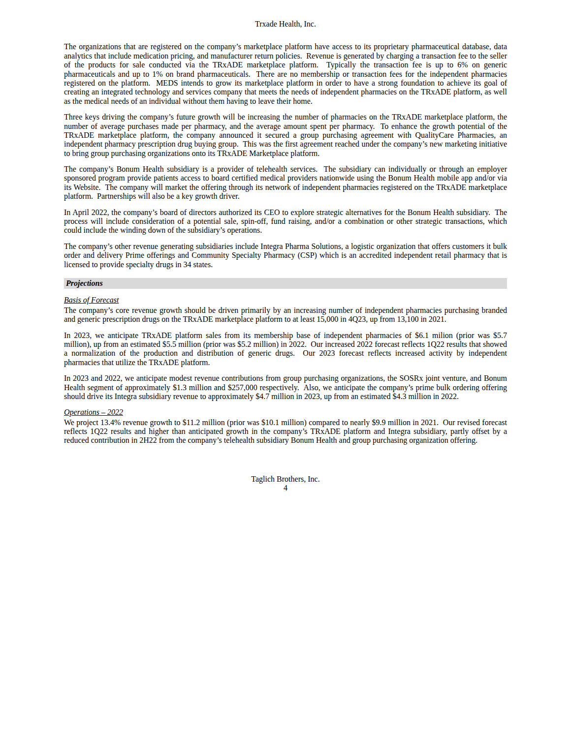Trxade Health, Inc.
The organizations that are registered on the company’s marketplace platform have access to its proprietary pharmaceutical database, data analytics that include medication pricing, and manufacturer return policies. Revenue is generated by charging a transaction fee to the seller of the products for sale conducted via the TRxADE marketplace platform. Typically the transaction fee is up to 6% on generic pharmaceuticals and up to 1% on brand pharmaceuticals. There are no membership or transaction fees for the independent pharmacies registered on the platform. MEDS intends to grow its marketplace platform in order to have a strong foundation to achieve its goal of creating an integrated technology and services company that meets the needs of independent pharmacies on the TRxADE platform, as well as the medical needs of an individual without them having to leave their home.
Three keys driving the company’s future growth will be increasing the number of pharmacies on the TRxADE marketplace platform, the number of average purchases made per pharmacy, and the average amount spent per pharmacy. To enhance the growth potential of the TRxADE marketplace platform, the company announced it secured a group purchasing agreement with QualityCare Pharmacies, an independent pharmacy prescription drug buying group. This was the first agreement reached under the company’s new marketing initiative to bring group purchasing organizations onto its TRxADE Marketplace platform.
The company’s Bonum Health subsidiary is a provider of telehealth services. The subsidiary can individually or through an employer sponsored program provide patients access to board certified medical providers nationwide using the Bonum Health mobile app and/or via its Website. The company will market the offering through its network of independent pharmacies registered on the TRxADE marketplace platform. Partnerships will also be a key growth driver.
In April 2022, the company’s board of directors authorized its CEO to explore strategic alternatives for the Bonum Health subsidiary. The process will include consideration of a potential sale, spin-off, fund raising, and/or a combination or other strategic transactions, which could include the winding down of the subsidiary’s operations.
The company’s other revenue generating subsidiaries include Integra Pharma Solutions, a logistic organization that offers customers it bulk order and delivery Prime offerings and Community Specialty Pharmacy (CSP) which is an accredited independent retail pharmacy that is licensed to provide specialty drugs in 34 states.
Projections
Basis of Forecast
The company’s core revenue growth should be driven primarily by an increasing number of independent pharmacies purchasing branded and generic prescription drugs on the TRxADE marketplace platform to at least 15,000 in 4Q23, up from 13,100 in 2021.
In 2023, we anticipate TRxADE platform sales from its membership base of independent pharmacies of $6.1 milion (prior was $5.7 million), up from an estimated $5.5 million (prior was $5.2 million) in 2022. Our increased 2022 forecast reflects 1Q22 results that showed a normalization of the production and distribution of generic drugs. Our 2023 forecast reflects increased activity by independent pharmacies that utilize the TRxADE platform.
In 2023 and 2022, we anticipate modest revenue contributions from group purchasing organizations, the SOSRx joint venture, and Bonum Health segment of approximately $1.3 million and $257,000 respectively. Also, we anticipate the company’s prime bulk ordering offering should drive its Integra subsidiary revenue to approximately $4.7 million in 2023, up from an estimated $4.3 million in 2022.
Operations – 2022
We project 13.4% revenue growth to $11.2 million (prior was $10.1 million) compared to nearly $9.9 million in 2021. Our revised forecast reflects 1Q22 results and higher than anticipated growth in the company’s TRxADE platform and Integra subsidiary, partly offset by a reduced contribution in 2H22 from the company’s telehealth subsidiary Bonum Health and group purchasing organization offering.
Taglich Brothers, Inc.
4